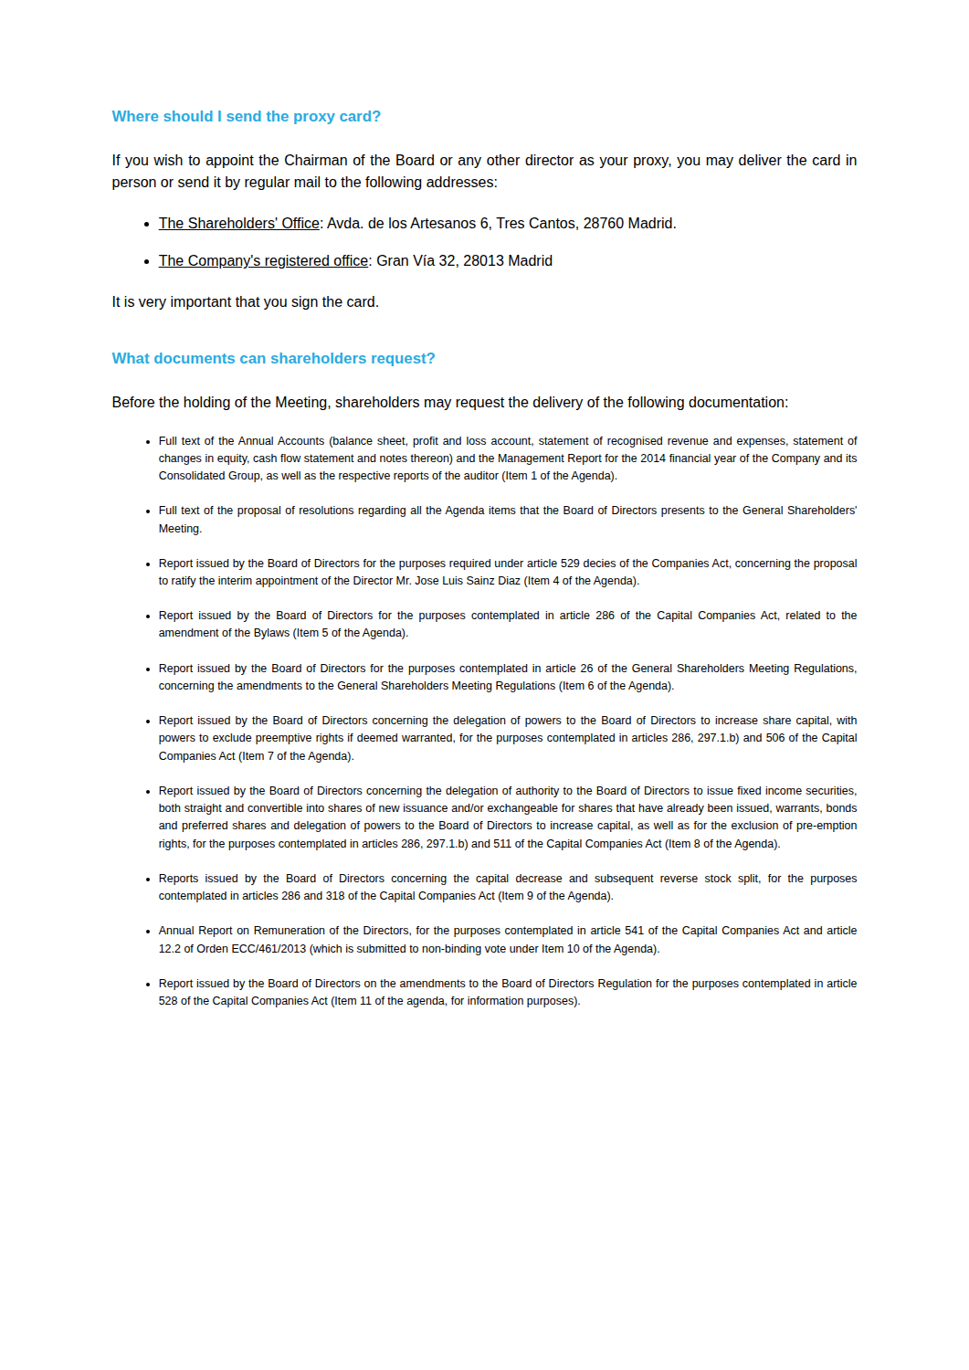Where should I send the proxy card?
If you wish to appoint the Chairman of the Board or any other director as your proxy, you may deliver the card in person or send it by regular mail to the following addresses:
The Shareholders' Office: Avda. de los Artesanos 6, Tres Cantos, 28760 Madrid.
The Company's registered office: Gran Vía 32, 28013 Madrid
It is very important that you sign the card.
What documents can shareholders request?
Before the holding of the Meeting, shareholders may request the delivery of the following documentation:
Full text of the Annual Accounts (balance sheet, profit and loss account, statement of recognised revenue and expenses, statement of changes in equity, cash flow statement and notes thereon) and the Management Report for the 2014 financial year of the Company and its Consolidated Group, as well as the respective reports of the auditor (Item 1 of the Agenda).
Full text of the proposal of resolutions regarding all the Agenda items that the Board of Directors presents to the General Shareholders' Meeting.
Report issued by the Board of Directors for the purposes required under article 529 decies of the Companies Act, concerning the proposal to ratify the interim appointment of the Director Mr. Jose Luis Sainz Diaz (Item 4 of the Agenda).
Report issued by the Board of Directors for the purposes contemplated in article 286 of the Capital Companies Act, related to the amendment of the Bylaws (Item 5 of the Agenda).
Report issued by the Board of Directors for the purposes contemplated in article 26 of the General Shareholders Meeting Regulations, concerning the amendments to the General Shareholders Meeting Regulations (Item 6 of the Agenda).
Report issued by the Board of Directors concerning the delegation of powers to the Board of Directors to increase share capital, with powers to exclude preemptive rights if deemed warranted, for the purposes contemplated in articles 286, 297.1.b) and 506 of the Capital Companies Act (Item 7 of the Agenda).
Report issued by the Board of Directors concerning the delegation of authority to the Board of Directors to issue fixed income securities, both straight and convertible into shares of new issuance and/or exchangeable for shares that have already been issued, warrants, bonds and preferred shares and delegation of powers to the Board of Directors to increase capital, as well as for the exclusion of pre-emption rights, for the purposes contemplated in articles 286, 297.1.b) and 511 of the Capital Companies Act (Item 8 of the Agenda).
Reports issued by the Board of Directors concerning the capital decrease and subsequent reverse stock split, for the purposes contemplated in articles 286 and 318 of the Capital Companies Act (Item 9 of the Agenda).
Annual Report on Remuneration of the Directors, for the purposes contemplated in article 541 of the Capital Companies Act and article 12.2 of Orden ECC/461/2013 (which is submitted to non-binding vote under Item 10 of the Agenda).
Report issued by the Board of Directors on the amendments to the Board of Directors Regulation for the purposes contemplated in article 528 of the Capital Companies Act (Item 11 of the agenda, for information purposes).